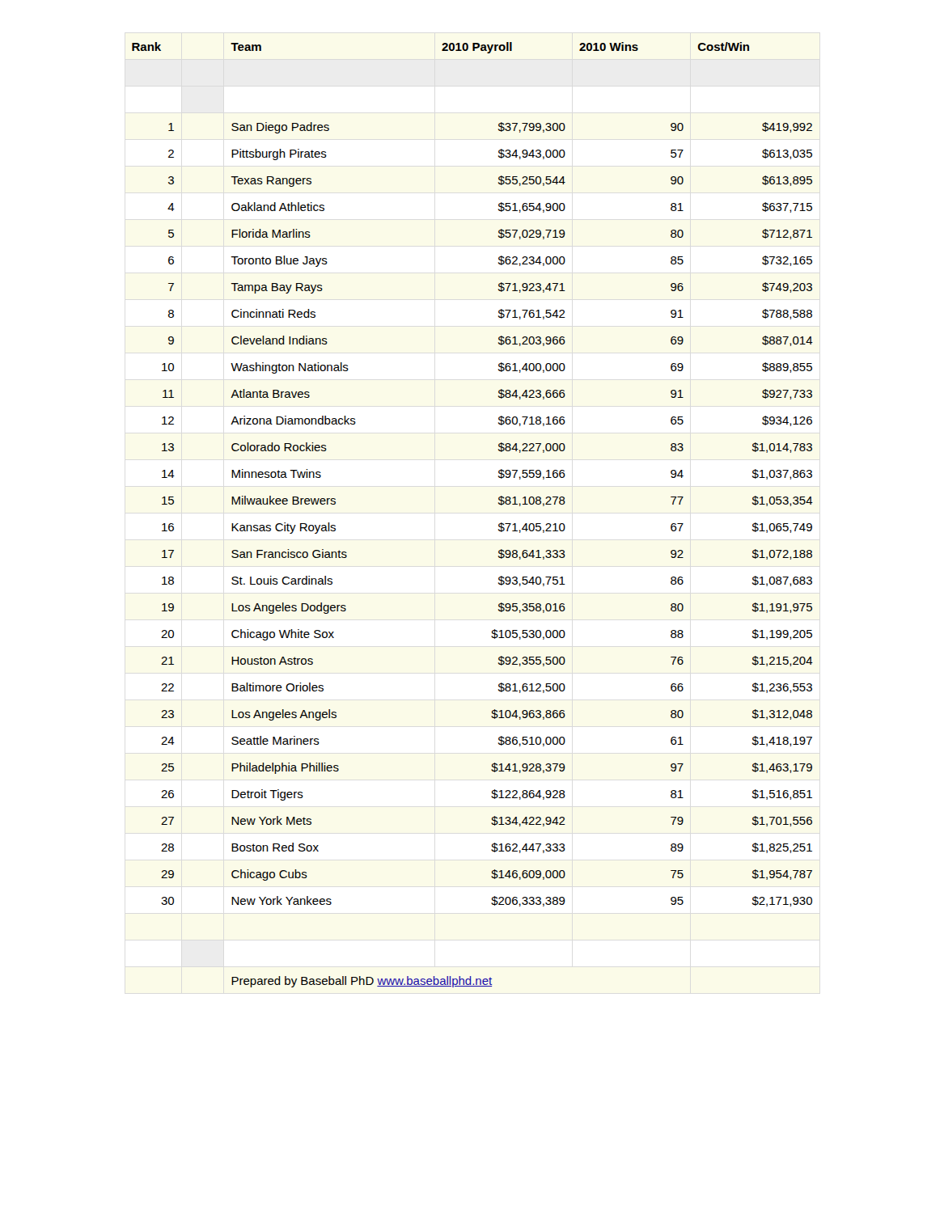| Rank | | Team | 2010 Payroll | 2010 Wins | Cost/Win |
| --- | --- | --- | --- | --- | --- |
| 1 | | San Diego Padres | $37,799,300 | 90 | $419,992 |
| 2 | | Pittsburgh Pirates | $34,943,000 | 57 | $613,035 |
| 3 | | Texas Rangers | $55,250,544 | 90 | $613,895 |
| 4 | | Oakland Athletics | $51,654,900 | 81 | $637,715 |
| 5 | | Florida Marlins | $57,029,719 | 80 | $712,871 |
| 6 | | Toronto Blue Jays | $62,234,000 | 85 | $732,165 |
| 7 | | Tampa Bay Rays | $71,923,471 | 96 | $749,203 |
| 8 | | Cincinnati Reds | $71,761,542 | 91 | $788,588 |
| 9 | | Cleveland Indians | $61,203,966 | 69 | $887,014 |
| 10 | | Washington Nationals | $61,400,000 | 69 | $889,855 |
| 11 | | Atlanta Braves | $84,423,666 | 91 | $927,733 |
| 12 | | Arizona Diamondbacks | $60,718,166 | 65 | $934,126 |
| 13 | | Colorado Rockies | $84,227,000 | 83 | $1,014,783 |
| 14 | | Minnesota Twins | $97,559,166 | 94 | $1,037,863 |
| 15 | | Milwaukee Brewers | $81,108,278 | 77 | $1,053,354 |
| 16 | | Kansas City Royals | $71,405,210 | 67 | $1,065,749 |
| 17 | | San Francisco Giants | $98,641,333 | 92 | $1,072,188 |
| 18 | | St. Louis Cardinals | $93,540,751 | 86 | $1,087,683 |
| 19 | | Los Angeles Dodgers | $95,358,016 | 80 | $1,191,975 |
| 20 | | Chicago White Sox | $105,530,000 | 88 | $1,199,205 |
| 21 | | Houston Astros | $92,355,500 | 76 | $1,215,204 |
| 22 | | Baltimore Orioles | $81,612,500 | 66 | $1,236,553 |
| 23 | | Los Angeles Angels | $104,963,866 | 80 | $1,312,048 |
| 24 | | Seattle Mariners | $86,510,000 | 61 | $1,418,197 |
| 25 | | Philadelphia Phillies | $141,928,379 | 97 | $1,463,179 |
| 26 | | Detroit Tigers | $122,864,928 | 81 | $1,516,851 |
| 27 | | New York Mets | $134,422,942 | 79 | $1,701,556 |
| 28 | | Boston Red Sox | $162,447,333 | 89 | $1,825,251 |
| 29 | | Chicago Cubs | $146,609,000 | 75 | $1,954,787 |
| 30 | | New York Yankees | $206,333,389 | 95 | $2,171,930 |
| | | Prepared by Baseball PhD www.baseballphd.net | |